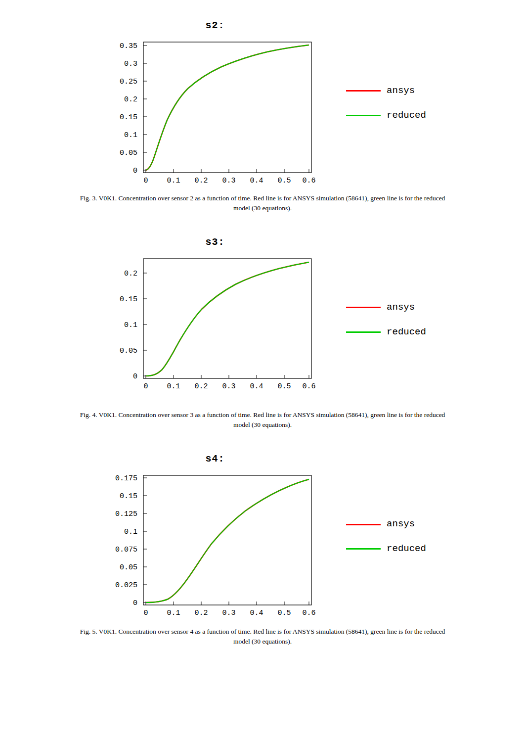s2:
0.35 0.3 0.25 0.2 0.15 0.1 0.05 0 0 0.1 0.2 0.3 0.4 0.5 0.6
ansys
reduced
Fig. 3. V0K1. Concentration over sensor 2 as a function of time. Red line is for ANSYS simulation (58641), green line is for the reduced model (30 equations).
s3:
0.2 0.15 0.1 0.05 0 0 0.1 0.2 0.3 0.4 0.5 0.6
ansys
reduced
Fig. 4. V0K1. Concentration over sensor 3 as a function of time. Red line is for ANSYS simulation (58641), green line is for the reduced model (30 equations).
s4:
0.175 0.15 0.125 0.1 0.075 0.05 0.025 0 0 0.1 0.2 0.3 0.4 0.5 0.6
ansys
reduced
Fig. 5. V0K1. Concentration over sensor 4 as a function of time. Red line is for ANSYS simulation (58641), green line is for the reduced model (30 equations).